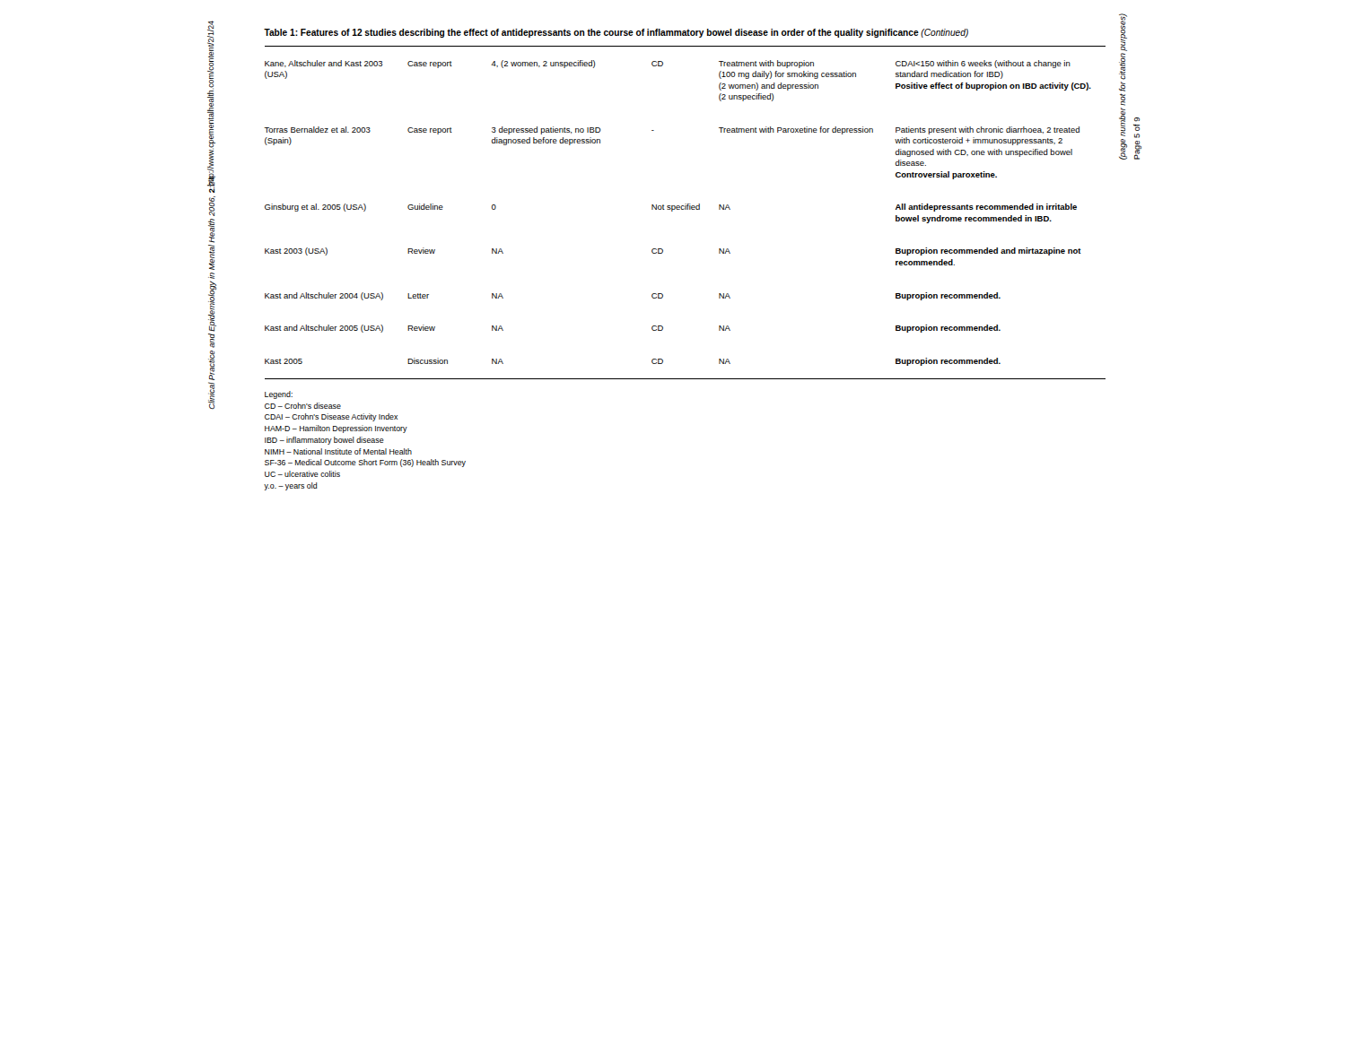Clinical Practice and Epidemiology in Mental Health 2006, 2:24
http://www.cpementalhealth.com/content/2/1/24
(page number not for citation purposes)
Page 5 of 9
Table 1: Features of 12 studies describing the effect of antidepressants on the course of inflammatory bowel disease in order of the quality significance (Continued)
| Kane, Altschuler and Kast 2003 (USA) | Case report | 4, (2 women, 2 unspecified) | CD | Treatment with bupropion (100 mg daily) for smoking cessation (2 women) and depression (2 unspecified) | CDAI<150 within 6 weeks (without a change in standard medication for IBD) Positive effect of bupropion on IBD activity (CD). |
| Torras Bernaldez et al. 2003 (Spain) | Case report | 3 depressed patients, no IBD diagnosed before depression | - | Treatment with Paroxetine for depression | Patients present with chronic diarrhoea, 2 treated with corticosteroid + immunosuppressants, 2 diagnosed with CD, one with unspecified bowel disease. Controversial paroxetine. |
| Ginsburg et al. 2005 (USA) | Guideline | 0 | Not specified | NA | All antidepressants recommended in irritable bowel syndrome recommended in IBD. |
| Kast 2003 (USA) | Review | NA | CD | NA | Bupropion recommended and mirtazapine not recommended . |
| Kast and Altschuler 2004 (USA) | Letter | NA | CD | NA | Bupropion recommended. |
| Kast and Altschuler 2005 (USA) | Review | NA | CD | NA | Bupropion recommended. |
| Kast 2005 | Discussion | NA | CD | NA | Bupropion recommended. |
Legend:
CD – Crohn's disease
CDAI – Crohn's Disease Activity Index
HAM-D – Hamilton Depression Inventory
IBD – inflammatory bowel disease
NIMH – National Institute of Mental Health
SF-36 – Medical Outcome Short Form (36) Health Survey
UC – ulcerative colitis
y.o. – years old